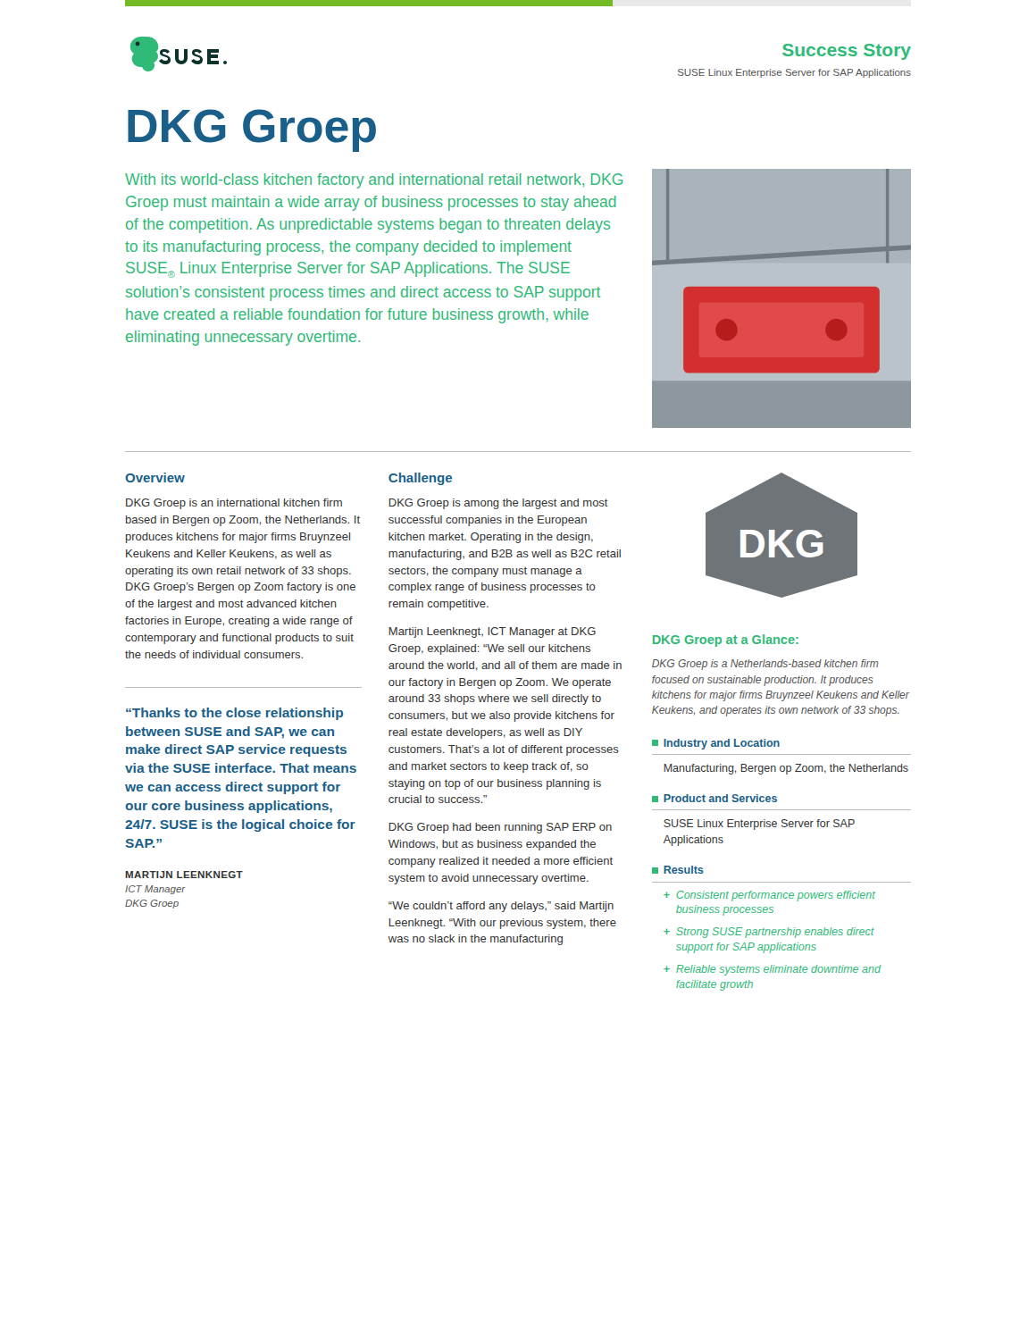Success Story
SUSE Linux Enterprise Server for SAP Applications
DKG Groep
With its world-class kitchen factory and international retail network, DKG Groep must maintain a wide array of business processes to stay ahead of the competition. As unpredictable systems began to threaten delays to its manufacturing process, the company decided to implement SUSE® Linux Enterprise Server for SAP Applications. The SUSE solution’s consistent process times and direct access to SAP support have created a reliable foundation for future business growth, while eliminating unnecessary overtime.
Overview
DKG Groep is an international kitchen firm based in Bergen op Zoom, the Netherlands. It produces kitchens for major firms Bruynzeel Keukens and Keller Keukens, as well as operating its own retail network of 33 shops. DKG Groep’s Bergen op Zoom factory is one of the largest and most advanced kitchen factories in Europe, creating a wide range of contemporary and functional products to suit the needs of individual consumers.
“Thanks to the close relationship between SUSE and SAP, we can make direct SAP service requests via the SUSE interface. That means we can access direct support for our core business applications, 24/7. SUSE is the logical choice for SAP.”
Martijn Leenknegt ICT Manager DKG Groep
Challenge
DKG Groep is among the largest and most successful companies in the European kitchen market. Operating in the design, manufacturing, and B2B as well as B2C retail sectors, the company must manage a complex range of business processes to remain competitive.
Martijn Leenknegt, ICT Manager at DKG Groep, explained: “We sell our kitchens around the world, and all of them are made in our factory in Bergen op Zoom. We operate around 33 shops where we sell directly to consumers, but we also provide kitchens for real estate developers, as well as DIY customers. That’s a lot of different processes and market sectors to keep track of, so staying on top of our business planning is crucial to success.”
DKG Groep had been running SAP ERP on Windows, but as business expanded the company realized it needed a more efficient system to avoid unnecessary overtime.
“We couldn’t afford any delays,” said Martijn Leenknegt. “With our previous system, there was no slack in the manufacturing
DKG
DKG Groep at a Glance:
DKG Groep is a Netherlands-based kitchen firm focused on sustainable production. It produces kitchens for major firms Bruynzeel Keukens and Keller Keukens, and operates its own network of 33 shops.
Industry and Location
Manufacturing, Bergen op Zoom, the Netherlands
Product and Services
SUSE Linux Enterprise Server for SAP Applications
Results
Consistent performance powers efficient business processes
Strong SUSE partnership enables direct support for SAP applications
Reliable systems eliminate downtime and facilitate growth